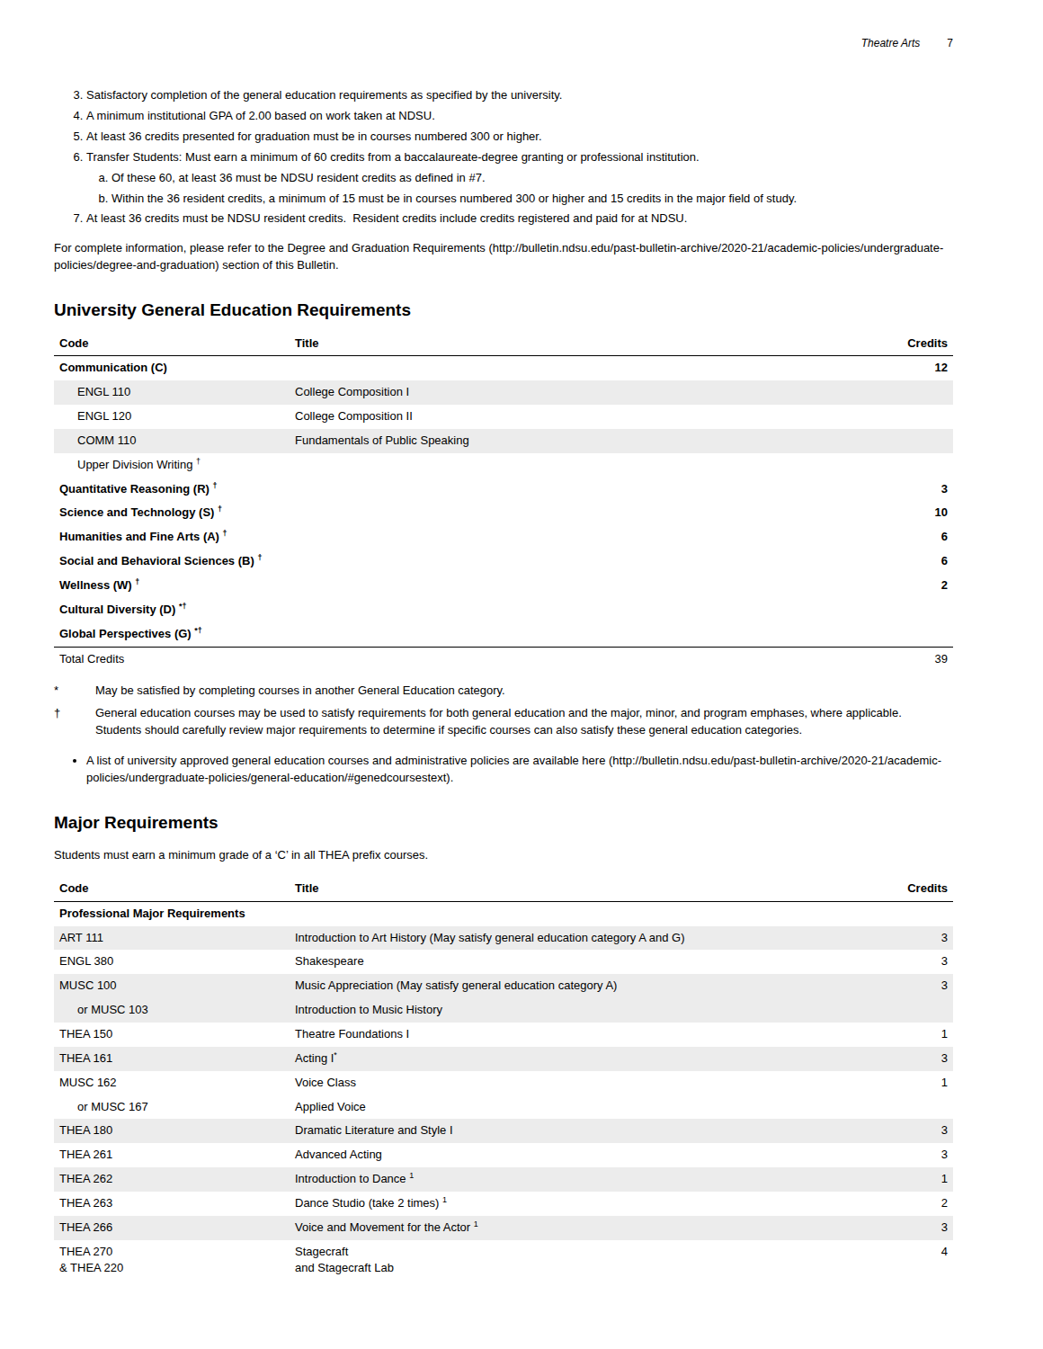Theatre Arts 7
Satisfactory completion of the general education requirements as specified by the university.
A minimum institutional GPA of 2.00 based on work taken at NDSU.
At least 36 credits presented for graduation must be in courses numbered 300 or higher.
Transfer Students: Must earn a minimum of 60 credits from a baccalaureate-degree granting or professional institution.
Of these 60, at least 36 must be NDSU resident credits as defined in #7.
Within the 36 resident credits, a minimum of 15 must be in courses numbered 300 or higher and 15 credits in the major field of study.
At least 36 credits must be NDSU resident credits. Resident credits include credits registered and paid for at NDSU.
For complete information, please refer to the Degree and Graduation Requirements (http://bulletin.ndsu.edu/past-bulletin-archive/2020-21/academic-policies/undergraduate-policies/degree-and-graduation) section of this Bulletin.
University General Education Requirements
| Code | Title | Credits |
| --- | --- | --- |
| Communication (C) | 12 |
| ENGL 110 | College Composition I | |
| ENGL 120 | College Composition II | |
| COMM 110 | Fundamentals of Public Speaking | |
| Upper Division Writing † | | |
| Quantitative Reasoning (R) † | 3 |
| Science and Technology (S) † | 10 |
| Humanities and Fine Arts (A) † | 6 |
| Social and Behavioral Sciences (B) † | 6 |
| Wellness (W) † | 2 |
| Cultural Diversity (D) *† | |
| Global Perspectives (G) *† | |
| Total Credits | 39 |
| * | May be satisfied by completing courses in another General Education category. |
| † | General education courses may be used to satisfy requirements for both general education and the major, minor, and program emphases, where applicable. Students should carefully review major requirements to determine if specific courses can also satisfy these general education categories. |
A list of university approved general education courses and administrative policies are available here (http://bulletin.ndsu.edu/past-bulletin-archive/2020-21/academic-policies/undergraduate-policies/general-education/#genedcoursestext).
Major Requirements
Students must earn a minimum grade of a ‘C’ in all THEA prefix courses.
| Code | Title | Credits |
| --- | --- | --- |
| Professional Major Requirements |
| ART 111 | Introduction to Art History (May satisfy general education category A and G) | 3 |
| ENGL 380 | Shakespeare | 3 |
| MUSC 100 | Music Appreciation (May satisfy general education category A) | 3 |
| or MUSC 103 | Introduction to Music History | |
| THEA 150 | Theatre Foundations I | 1 |
| THEA 161 | Acting I * | 3 |
| MUSC 162 | Voice Class | 1 |
| or MUSC 167 | Applied Voice | |
| THEA 180 | Dramatic Literature and Style I | 3 |
| THEA 261 | Advanced Acting | 3 |
| THEA 262 | Introduction to Dance 1 | 1 |
| THEA 263 | Dance Studio (take 2 times) 1 | 2 |
| THEA 266 | Voice and Movement for the Actor 1 | 3 |
| THEA 270 & THEA 220 | Stagecraft and Stagecraft Lab | 4 |